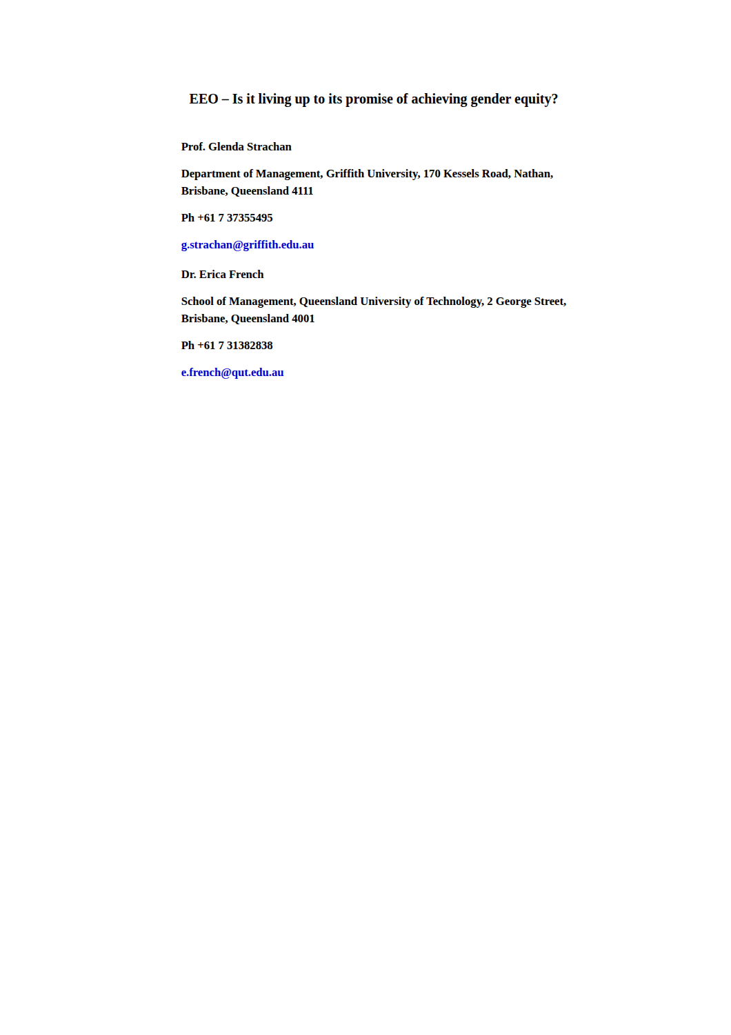EEO – Is it living up to its promise of achieving gender equity?
Prof. Glenda Strachan
Department of Management, Griffith University, 170 Kessels Road, Nathan, Brisbane, Queensland 4111
Ph +61 7 37355495
g.strachan@griffith.edu.au
Dr. Erica French
School of Management, Queensland University of Technology, 2 George Street, Brisbane, Queensland 4001
Ph +61 7 31382838
e.french@qut.edu.au